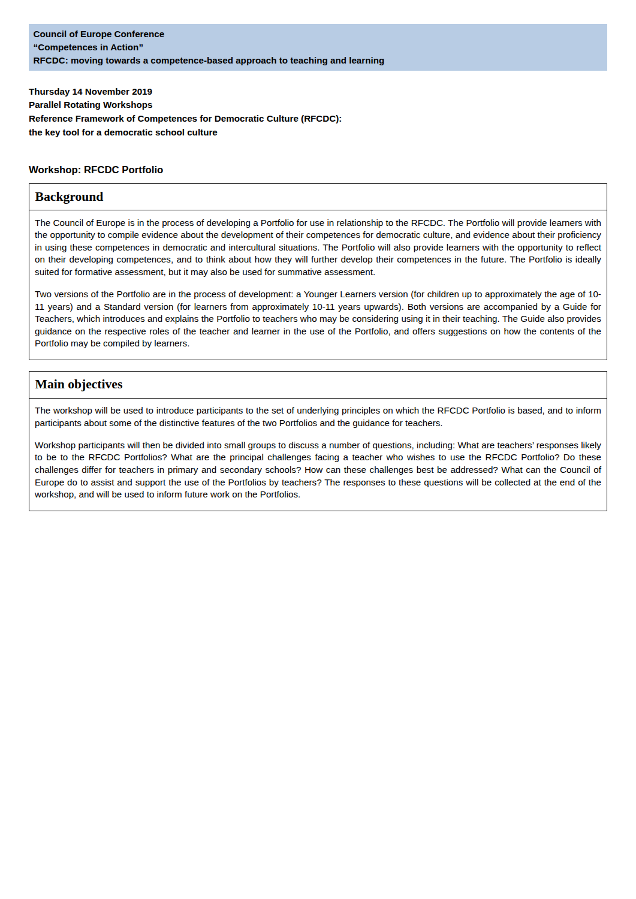Council of Europe Conference
“Competences in Action”
RFCDC: moving towards a competence-based approach to teaching and learning
Thursday 14 November 2019
Parallel Rotating Workshops
Reference Framework of Competences for Democratic Culture (RFCDC):
the key tool for a democratic school culture
Workshop: RFCDC Portfolio
Background
The Council of Europe is in the process of developing a Portfolio for use in relationship to the RFCDC. The Portfolio will provide learners with the opportunity to compile evidence about the development of their competences for democratic culture, and evidence about their proficiency in using these competences in democratic and intercultural situations. The Portfolio will also provide learners with the opportunity to reflect on their developing competences, and to think about how they will further develop their competences in the future. The Portfolio is ideally suited for formative assessment, but it may also be used for summative assessment.
Two versions of the Portfolio are in the process of development: a Younger Learners version (for children up to approximately the age of 10-11 years) and a Standard version (for learners from approximately 10-11 years upwards). Both versions are accompanied by a Guide for Teachers, which introduces and explains the Portfolio to teachers who may be considering using it in their teaching. The Guide also provides guidance on the respective roles of the teacher and learner in the use of the Portfolio, and offers suggestions on how the contents of the Portfolio may be compiled by learners.
Main objectives
The workshop will be used to introduce participants to the set of underlying principles on which the RFCDC Portfolio is based, and to inform participants about some of the distinctive features of the two Portfolios and the guidance for teachers.
Workshop participants will then be divided into small groups to discuss a number of questions, including: What are teachers’ responses likely to be to the RFCDC Portfolios? What are the principal challenges facing a teacher who wishes to use the RFCDC Portfolio? Do these challenges differ for teachers in primary and secondary schools? How can these challenges best be addressed? What can the Council of Europe do to assist and support the use of the Portfolios by teachers? The responses to these questions will be collected at the end of the workshop, and will be used to inform future work on the Portfolios.